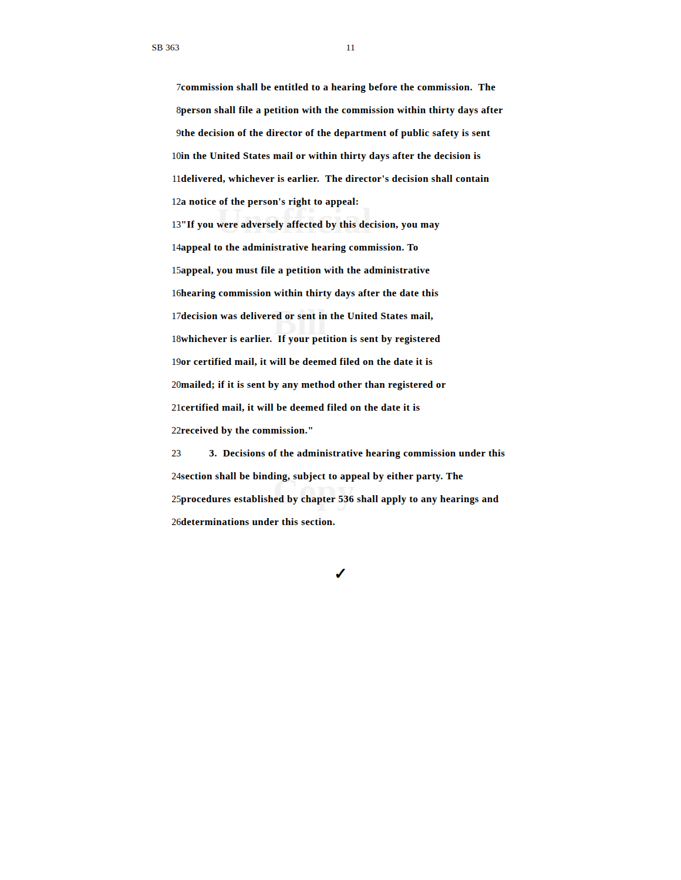Unofficial
Bill
Copy
SB 363 11
| 7 | commission shall be entitled to a hearing before the commission. The |
| 8 | person shall file a petition with the commission within thirty days after |
| 9 | the decision of the director of the department of public safety is sent |
| 10 | in the United States mail or within thirty days after the decision is |
| 11 | delivered, whichever is earlier. The director's decision shall contain |
| 12 | a notice of the person's right to appeal: |
| 13 | "If you were adversely affected by this decision, you may |
| 14 | appeal to the administrative hearing commission. To |
| 15 | appeal, you must file a petition with the administrative |
| 16 | hearing commission within thirty days after the date this |
| 17 | decision was delivered or sent in the United States mail, |
| 18 | whichever is earlier. If your petition is sent by registered |
| 19 | or certified mail, it will be deemed filed on the date it is |
| 20 | mailed; if it is sent by any method other than registered or |
| 21 | certified mail, it will be deemed filed on the date it is |
| 22 | received by the commission." |
| 23 | 3. Decisions of the administrative hearing commission under this |
| 24 | section shall be binding, subject to appeal by either party. The |
| 25 | procedures established by chapter 536 shall apply to any hearings and |
| 26 | determinations under this section. |
✓